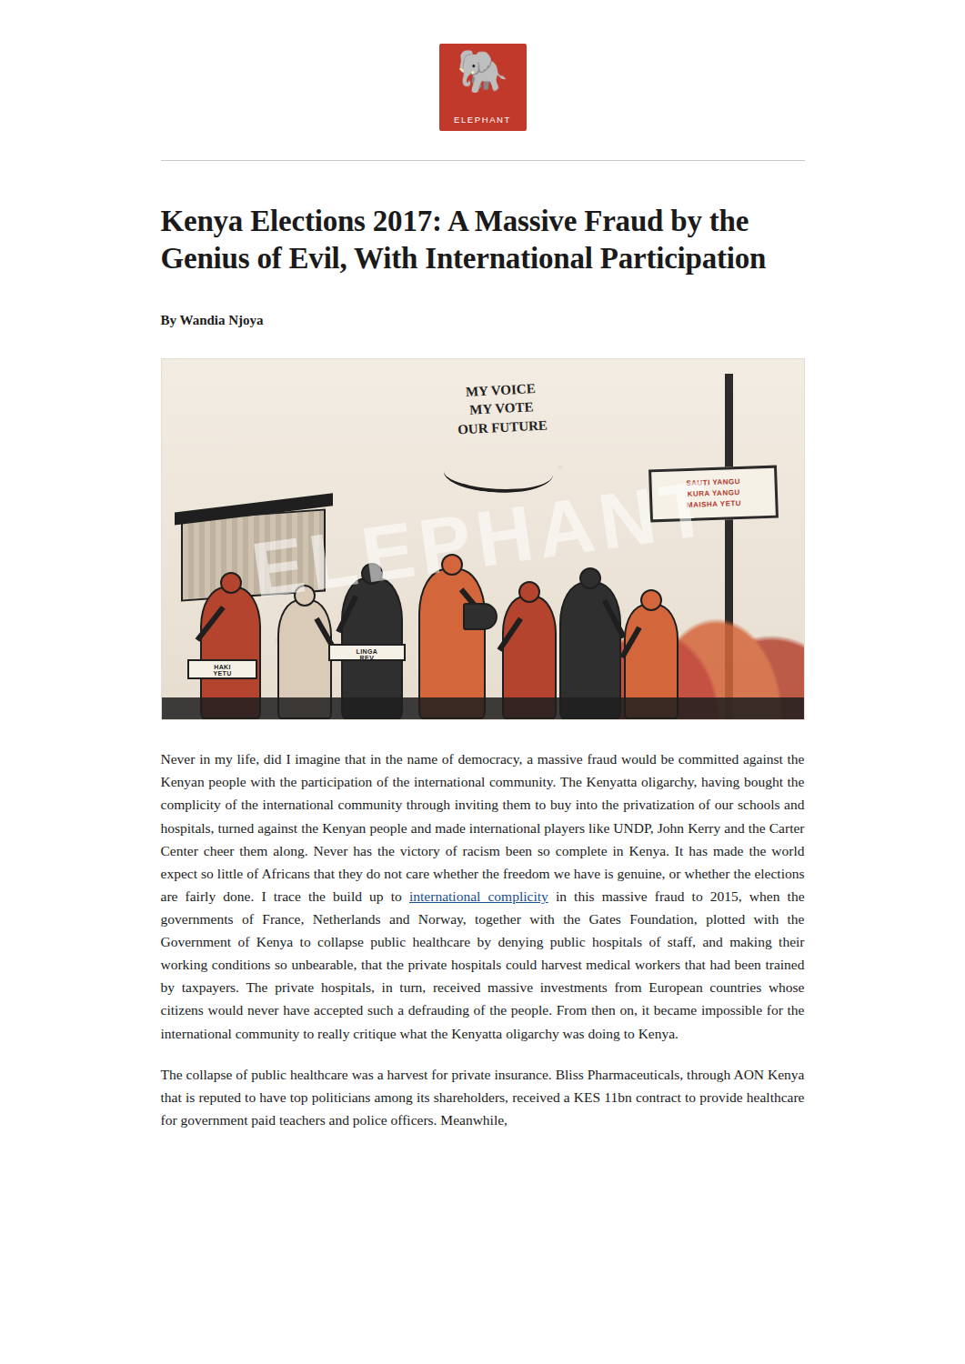🐘
Elephant
Kenya Elections 2017: A Massive Fraud by the Genius of Evil, With International Participation
By Wandia Njoya
MY VOICE
MY VOTE
OUR FUTURE
SAUTI YANGU
KURA YANGU
MAISHA YETU
HAKI
YETU
LINGA
REV
ELEPHANT
Never in my life, did I imagine that in the name of democracy, a massive fraud would be committed against the Kenyan people with the participation of the international community. The Kenyatta oligarchy, having bought the complicity of the international community through inviting them to buy into the privatization of our schools and hospitals, turned against the Kenyan people and made international players like UNDP, John Kerry and the Carter Center cheer them along. Never has the victory of racism been so complete in Kenya. It has made the world expect so little of Africans that they do not care whether the freedom we have is genuine, or whether the elections are fairly done. I trace the build up to international complicity in this massive fraud to 2015, when the governments of France, Netherlands and Norway, together with the Gates Foundation, plotted with the Government of Kenya to collapse public healthcare by denying public hospitals of staff, and making their working conditions so unbearable, that the private hospitals could harvest medical workers that had been trained by taxpayers. The private hospitals, in turn, received massive investments from European countries whose citizens would never have accepted such a defrauding of the people. From then on, it became impossible for the international community to really critique what the Kenyatta oligarchy was doing to Kenya.
The collapse of public healthcare was a harvest for private insurance. Bliss Pharmaceuticals, through AON Kenya that is reputed to have top politicians among its shareholders, received a KES 11bn contract to provide healthcare for government paid teachers and police officers. Meanwhile,